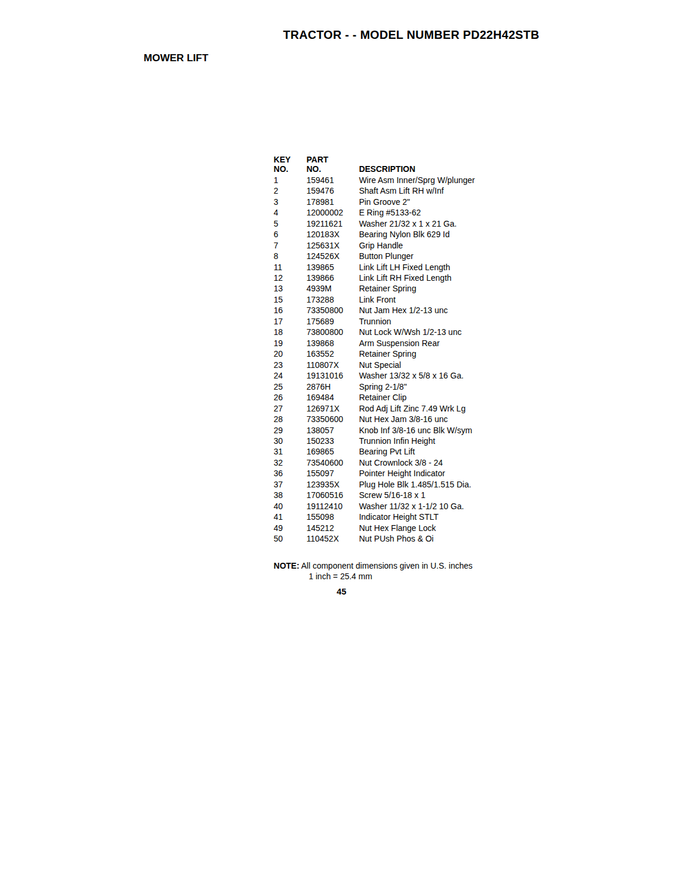TRACTOR - - MODEL NUMBER PD22H42STB
MOWER LIFT
| KEY NO. | PART NO. | DESCRIPTION |
| --- | --- | --- |
| 1 | 159461 | Wire Asm Inner/Sprg W/plunger |
| 2 | 159476 | Shaft Asm Lift RH w/Inf |
| 3 | 178981 | Pin Groove 2" |
| 4 | 12000002 | E Ring #5133-62 |
| 5 | 19211621 | Washer 21/32 x 1 x 21 Ga. |
| 6 | 120183X | Bearing Nylon Blk 629 Id |
| 7 | 125631X | Grip Handle |
| 8 | 124526X | Button Plunger |
| 11 | 139865 | Link Lift LH Fixed Length |
| 12 | 139866 | Link Lift RH Fixed Length |
| 13 | 4939M | Retainer Spring |
| 15 | 173288 | Link Front |
| 16 | 73350800 | Nut Jam Hex 1/2-13 unc |
| 17 | 175689 | Trunnion |
| 18 | 73800800 | Nut Lock W/Wsh 1/2-13 unc |
| 19 | 139868 | Arm Suspension Rear |
| 20 | 163552 | Retainer Spring |
| 23 | 110807X | Nut Special |
| 24 | 19131016 | Washer 13/32 x 5/8 x 16 Ga. |
| 25 | 2876H | Spring 2-1/8" |
| 26 | 169484 | Retainer Clip |
| 27 | 126971X | Rod Adj Lift Zinc 7.49 Wrk Lg |
| 28 | 73350600 | Nut Hex Jam 3/8-16 unc |
| 29 | 138057 | Knob Inf 3/8-16 unc Blk W/sym |
| 30 | 150233 | Trunnion Infin Height |
| 31 | 169865 | Bearing Pvt Lift |
| 32 | 73540600 | Nut Crownlock 3/8 - 24 |
| 36 | 155097 | Pointer Height Indicator |
| 37 | 123935X | Plug Hole Blk 1.485/1.515 Dia. |
| 38 | 17060516 | Screw 5/16-18 x 1 |
| 40 | 19112410 | Washer 11/32 x 1-1/2 10 Ga. |
| 41 | 155098 | Indicator Height STLT |
| 49 | 145212 | Nut Hex Flange Lock |
| 50 | 110452X | Nut PUsh Phos & Oi |
NOTE: All component dimensions given in U.S. inches 1 inch = 25.4 mm
45